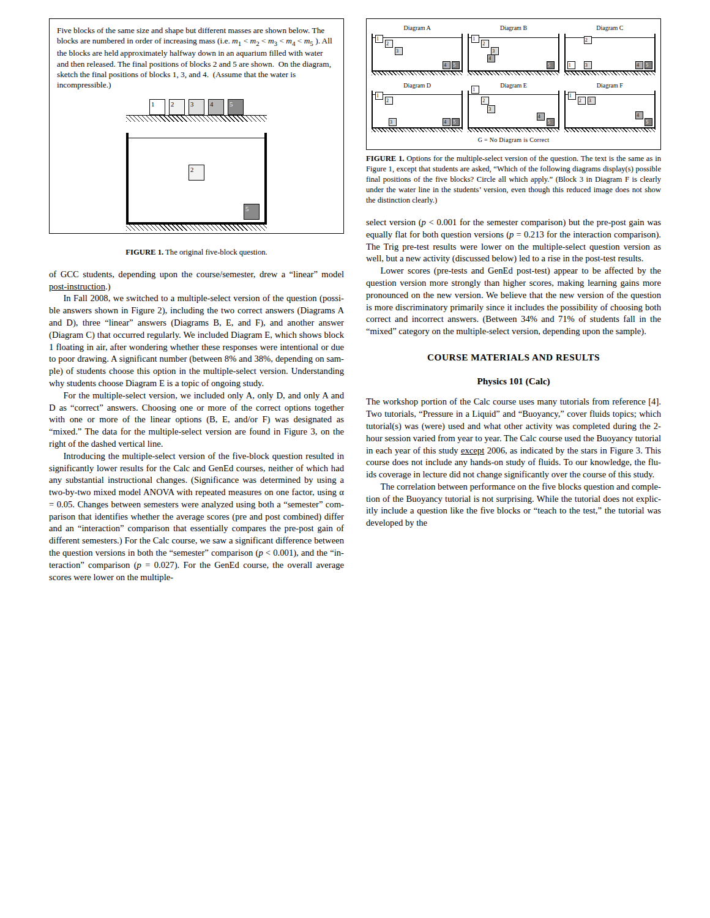Five blocks of the same size and shape but different masses are shown below. The blocks are numbered in order of increasing mass (i.e. m1 < m2 < m3 < m4 < m5 ). All the blocks are held approximately halfway down in an aquarium filled with water and then released. The final positions of blocks 2 and 5 are shown. On the diagram, sketch the final positions of blocks 1, 3, and 4. (Assume that the water is incompressible.)
1
2
3
4
5
2
5
FIGURE 1. The original five-block question.
of GCC students, depending upon the course/semester, drew a “linear” model post-instruction.)
In Fall 2008, we switched to a multiple-select version of the question (possible answers shown in Figure 2), including the two correct answers (Diagrams A and D), three “linear” answers (Diagrams B, E, and F), and another answer (Diagram C) that occurred regularly. We included Diagram E, which shows block 1 floating in air, after wondering whether these responses were intentional or due to poor drawing. A significant number (between 8% and 38%, depending on sample) of students choose this option in the multiple-select version. Understanding why students choose Diagram E is a topic of ongoing study.
For the multiple-select version, we included only A, only D, and only A and D as “correct” answers. Choosing one or more of the correct options together with one or more of the linear options (B, E, and/or F) was designated as “mixed.” The data for the multiple-select version are found in Figure 3, on the right of the dashed vertical line.
Introducing the multiple-select version of the five-block question resulted in significantly lower results for the Calc and GenEd courses, neither of which had any substantial instructional changes. (Significance was determined by using a two-by-two mixed model ANOVA with repeated measures on one factor, using α = 0.05. Changes between semesters were analyzed using both a “semester” comparison that identifies whether the average scores (pre and post combined) differ and an “interaction” comparison that essentially compares the pre-post gain of different semesters.) For the Calc course, we saw a significant difference between the question versions in both the “semester” comparison (p < 0.001), and the “interaction” comparison (p = 0.027). For the GenEd course, the overall average scores were lower on the multiple-
Diagram A
1
2
3
4
5
Diagram B
1
2
3
4
5
Diagram C
2
1
3
4
5
Diagram D
1
2
3
4
5
Diagram E
1
2
3
4
5
Diagram F
1
2
3
4
5
G = No Diagram is Correct
FIGURE 1. Options for the multiple-select version of the question. The text is the same as in Figure 1, except that students are asked, “Which of the following diagrams display(s) possible final positions of the five blocks? Circle all which apply.” (Block 3 in Diagram F is clearly under the water line in the students’ version, even though this reduced image does not show the distinction clearly.)
select version (p < 0.001 for the semester comparison) but the pre-post gain was equally flat for both question versions (p = 0.213 for the interaction comparison). The Trig pre-test results were lower on the multiple-select question version as well, but a new activity (discussed below) led to a rise in the post-test results.
Lower scores (pre-tests and GenEd post-test) appear to be affected by the question version more strongly than higher scores, making learning gains more pronounced on the new version. We believe that the new version of the question is more discriminatory primarily since it includes the possibility of choosing both correct and incorrect answers. (Between 34% and 71% of students fall in the “mixed” category on the multiple-select version, depending upon the sample).
COURSE MATERIALS AND RESULTS
Physics 101 (Calc)
The workshop portion of the Calc course uses many tutorials from reference [4]. Two tutorials, “Pressure in a Liquid” and “Buoyancy,” cover fluids topics; which tutorial(s) was (were) used and what other activity was completed during the 2-hour session varied from year to year. The Calc course used the Buoyancy tutorial in each year of this study except 2006, as indicated by the stars in Figure 3. This course does not include any hands-on study of fluids. To our knowledge, the fluids coverage in lecture did not change significantly over the course of this study.
The correlation between performance on the five blocks question and completion of the Buoyancy tutorial is not surprising. While the tutorial does not explicitly include a question like the five blocks or “teach to the test,” the tutorial was developed by the